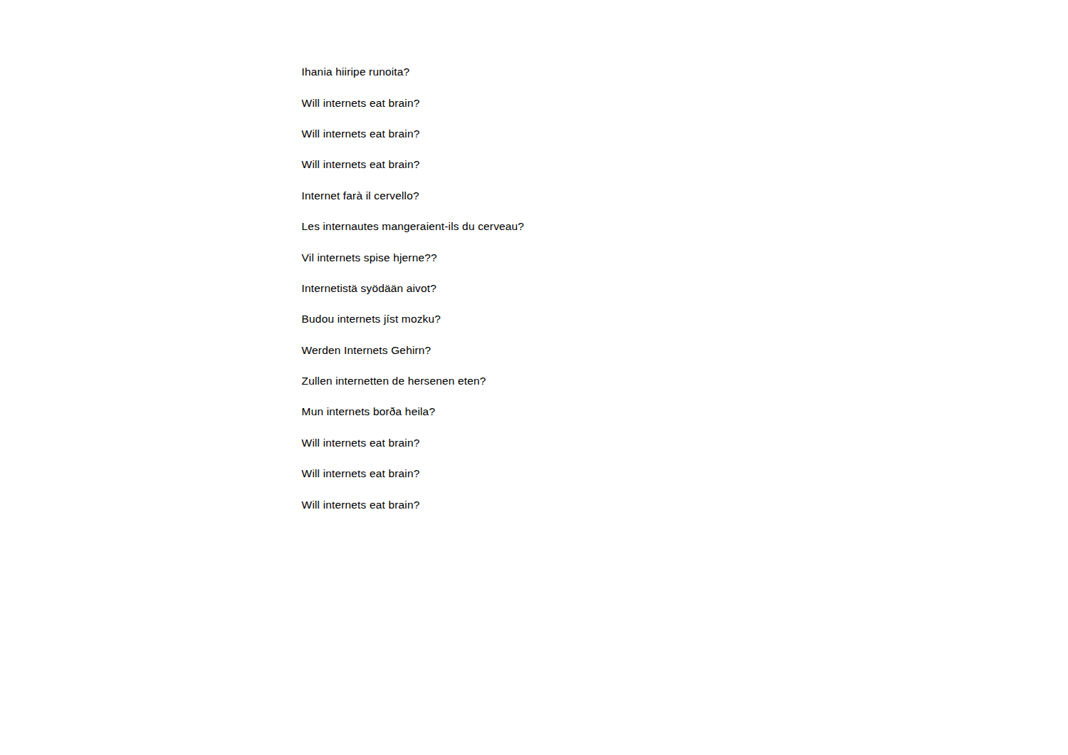Ihania hiiripe runoita?
Will internets eat brain?
Will internets eat brain?
Will internets eat brain?
Internet farà il cervello?
Les internautes mangeraient-ils du cerveau?
Vil internets spise hjerne??
Internetistä syödään aivot?
Budou internets jíst mozku?
Werden Internets Gehirn?
Zullen internetten de hersenen eten?
Mun internets borða heila?
Will internets eat brain?
Will internets eat brain?
Will internets eat brain?